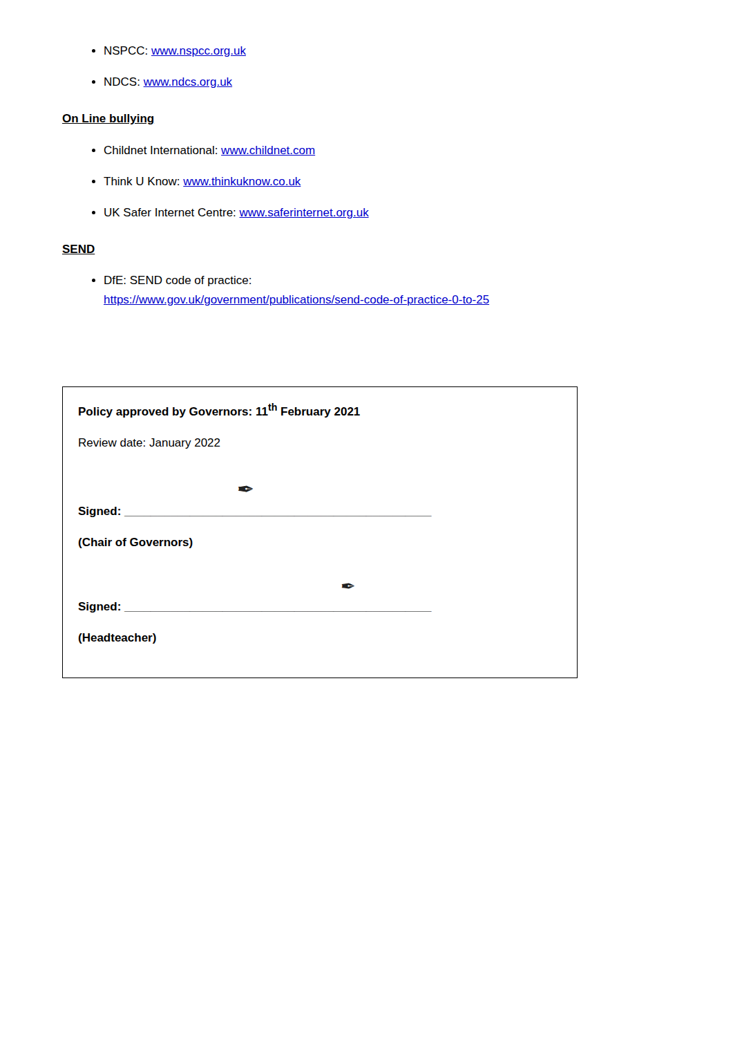NSPCC: www.nspcc.org.uk
NDCS: www.ndcs.org.uk
On Line bullying
Childnet International: www.childnet.com
Think U Know: www.thinkuknow.co.uk
UK Safer Internet Centre: www.saferinternet.org.uk
SEND
DfE: SEND code of practice:
https://www.gov.uk/government/publications/send-code-of-practice-0-to-25
Policy approved by Governors: 11th February 2021
Review date: January 2022
✒
Signed: _______________________________________________
(Chair of Governors)
✒
Signed: _______________________________________________
(Headteacher)